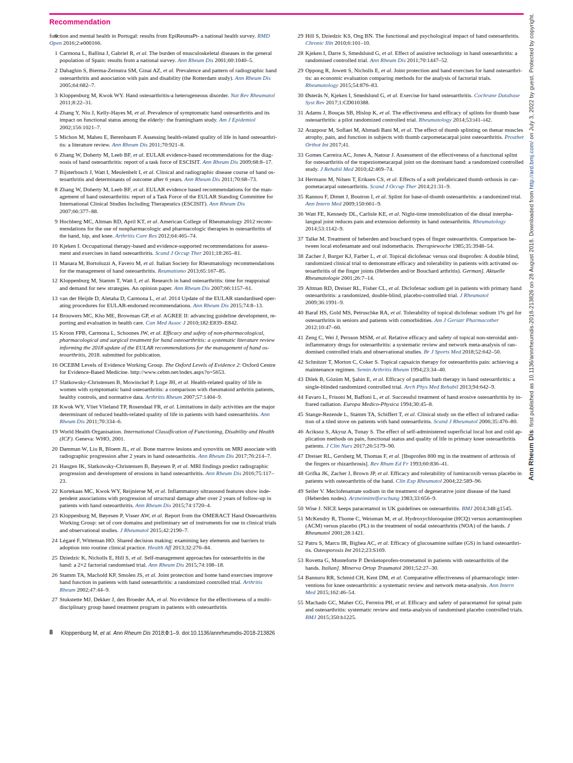Ann Rheum Dis: first published as 10.1136/annrheumdis-2018-213826 on 28 August 2018. Downloaded from http://ard.bmj.com/ on July 3, 2022 by guest. Protected by copyright.
Recommendation
function and mental health in Portugal: results from EpiReumaPt- a national health survey. RMD Open 2016;2:e000166.
Carmona L, Ballina J, Gabriel R, et al. The burden of musculoskeletal diseases in the general population of Spain: results from a national survey. Ann Rheum Dis 2001;60:1040–5.
Dahaghin S, Bierma-Zeinstra SM, Ginai AZ, et al. Prevalence and pattern of radiographic hand osteoarthritis and association with pain and disability (the Rotterdam study). Ann Rheum Dis 2005;64:682–7.
Kloppenburg M, Kwok WY. Hand osteoarthritis-a heterogeneous disorder. Nat Rev Rheumatol 2011;8:22–31.
Zhang Y, Niu J, Kelly-Hayes M, et al. Prevalence of symptomatic hand osteoarthritis and its impact on functional status among the elderly: the framingham study. Am J Epidemiol 2002;156:1021–7.
Michon M, Maheu E, Berenbaum F. Assessing health-related quality of life in hand osteoarthritis: a literature review. Ann Rheum Dis 2011;70:921–8.
Zhang W, Doherty M, Leeb BF, et al. EULAR evidence-based recommendations for the diagnosis of hand osteoarthritis: report of a task force of ESCISIT. Ann Rheum Dis 2009;68:8–17.
Bijsterbosch J, Watt I, Meulenbelt I, et al. Clinical and radiographic disease course of hand osteoarthritis and determinants of outcome after 6 years. Ann Rheum Dis 2011;70:68–73.
Zhang W, Doherty M, Leeb BF, et al. EULAR evidence based recommendations for the management of hand osteoarthritis: report of a Task Force of the EULAR Standing Committee for International Clinical Studies Including Therapeutics (ESCISIT). Ann Rheum Dis 2007;66:377–88.
Hochberg MC, Altman RD, April KT, et al. American College of Rheumatology 2012 recommendations for the use of nonpharmacologic and pharmacologic therapies in osteoarthritis of the hand, hip, and knee. Arthritis Care Res 2012;64:465–74.
Kjeken I. Occupational therapy-based and evidence-supported recommendations for assessment and exercises in hand osteoarthritis. Scand J Occup Ther 2011;18:265–81.
Manara M, Bortoluzzi A, Favero M, et al. Italian Society for Rheumatology recommendations for the management of hand osteoarthritis. Reumatismo 2013;65:167–85.
Kloppenburg M, Stamm T, Watt I, et al. Research in hand osteoarthritis: time for reappraisal and demand for new strategies. An opinion paper. Ann Rheum Dis 2007;66:1157–61.
van der Heijde D, Aletaha D, Carmona L, et al. 2014 Update of the EULAR standardised operating procedures for EULAR-endorsed recommendations. Ann Rheum Dis 2015;74:8–13.
Brouwers MC, Kho ME, Browman GP, et al. AGREE II: advancing guideline development, reporting and evaluation in health care. Can Med Assoc J 2010;182:E839–E842.
Kroon FPB, Carmona L, Schoones JW, et al. Efficacy and safety of non-pharmacological, pharmacological and surgical treatment for hand osteoarthritis: a systematic literature review informing the 2018 update of the EULAR recommendations for the management of hand osteoarthritis, 2018. submitted for publication.
OCEBM Levels of Evidence Working Group. The Oxford Levels of Evidence 2: Oxford Centre for Evidence-Based Medicine. http://www.cebm.net/index.aspx?o=5653.
Slatkowsky-Christensen B, Mowinckel P, Loge JH, et al. Health-related quality of life in women with symptomatic hand osteoarthritis: a comparison with rheumatoid arthritis patients, healthy controls, and normative data. Arthritis Rheum 2007;57:1404–9.
Kwok WY, Vliet Vlieland TP, Rosendaal FR, et al. Limitations in daily activities are the major determinant of reduced health-related quality of life in patients with hand osteoarthritis. Ann Rheum Dis 2011;70:334–6.
World Health Organisation. International Classification of Functioning, Disability and Health (ICF). Geneva: WHO, 2001.
Damman W, Liu R, Bloem JL, et al. Bone marrow lesions and synovitis on MRI associate with radiographic progression after 2 years in hand osteoarthritis. Ann Rheum Dis 2017;76:214–7.
Haugen IK, Slatkowsky-Christensen B, Bøyesen P, et al. MRI findings predict radiographic progression and development of erosions in hand osteoarthritis. Ann Rheum Dis 2016;75:117–23.
Kortekaas MC, Kwok WY, Reijnierse M, et al. Inflammatory ultrasound features show independent associations with progression of structural damage after over 2 years of follow-up in patients with hand osteoarthritis. Ann Rheum Dis 2015;74:1720–4.
Kloppenburg M, Bøyesen P, Visser AW, et al. Report from the OMERACT Hand Osteoarthritis Working Group: set of core domains and preliminary set of instruments for use in clinical trials and observational studies. J Rheumatol 2015;42:2190–7.
Légaré F, Witteman HO. Shared decision making: examining key elements and barriers to adoption into routine clinical practice. Health Aff 2013;32:276–84.
Dziedzic K, Nicholls E, Hill S, et al. Self-management approaches for osteoarthritis in the hand: a 2×2 factorial randomised trial. Ann Rheum Dis 2015;74:108–18.
Stamm TA, Machold KP, Smolen JS, et al. Joint protection and home hand exercises improve hand function in patients with hand osteoarthritis: a randomized controlled trial. Arthritis Rheum 2002;47:44–9.
Stukstette MJ, Dekker J, den Broeder AA, et al. No evidence for the effectiveness of a multidisciplinary group based treatment program in patients with osteoarthritis
Hill S, Dziedzic KS, Ong BN. The functional and psychological impact of hand osteoarthritis. Chronic Illn 2010;6:101–10.
Kjeken I, Darre S, Smedslund G, et al. Effect of assistive technology in hand osteoarthritis: a randomised controlled trial. Ann Rheum Dis 2011;70:1447–52.
Oppong R, Jowett S, Nicholls E, et al. Joint protection and hand exercises for hand osteoarthritis: an economic evaluation comparing methods for the analysis of factorial trials. Rheumatology 2015;54:876–83.
Østerås N, Kjeken I, Smedslund G, et al. Exercise for hand osteoarthritis. Cochrane Database Syst Rev 2017;1:CD010388.
Adams J, Bouças SB, Hislop K, et al. The effectiveness and efficacy of splints for thumb base osteoarthritis: a pilot randomized controlled trial. Rheumatology 2014;53:i41–i42.
Arazpour M, Soflaei M, Ahmadi Bani M, et al. The effect of thumb splinting on thenar muscles atrophy, pain, and function in subjects with thumb carpometacarpal joint osteoarthritis. Prosthet Orthot Int 2017;41.
Gomes Carreira AC, Jones A, Natour J. Assessment of the effectiveness of a functional splint for osteoarthritis of the trapeziometacarpal joint on the dominant hand: a randomized controlled study. J Rehabil Med 2010;42:469–74.
Hermann M, Nilsen T, Eriksen CS, et al. Effects of a soft prefabricated thumb orthosis in carpometacarpal osteoarthritis. Scand J Occup Ther 2014;21:31–9.
Rannou F, Dimet J, Boutron I, et al. Splint for base-of-thumb osteoarthritis: a randomized trial. Ann Intern Med 2009;150:661–9.
Watt FE, Kennedy DL, Carlisle KE, et al. Night-time immobilization of the distal interphalangeal joint reduces pain and extension deformity in hand osteoarthritis. Rheumatology 2014;53:1142–9.
Talke M. Treatment of heberden and bouchard types of finger osteoarthritis. Comparison between local etofenamate and oral indomethacin. Therapiewoche 1985;35:3948–54.
Zacher J, Burger KJ, Farber L, et al. Topical diclofenac versus oral ibuprofen: A double blind, randomized clinical trial to demonstrate efficacy and tolerability in patients with activated osteoarthritis of the finger joints (Heberden and/or Bouchard arthritis). German]. Aktuelle Rheumatologie 2001;26:7–14.
Altman RD, Dreiser RL, Fisher CL, et al. Diclofenac sodium gel in patients with primary hand osteoarthritis: a randomized, double-blind, placebo-controlled trial. J Rheumatol 2009;36:1991–9.
Baraf HS, Gold MS, Petruschke RA, et al. Tolerability of topical diclofenac sodium 1% gel for osteoarthritis in seniors and patients with comorbidities. Am J Geriatr Pharmacother 2012;10:47–60.
Zeng C, Wei J, Persson MSM, et al. Relative efficacy and safety of topical non-steroidal anti-inflammatory drugs for osteoarthritis: a systematic review and network meta-analysis of randomised controlled trials and observational studies. Br J Sports Med 2018;52:642–50.
Schnitzer T, Morton C, Coker S. Topical capsaicin therapy for osteoarthritis pain: achieving a maintenance regimen. Semin Arthritis Rheum 1994;23:34–40.
Dilek B, Gözüm M, Şahin E, et al. Efficacy of paraffin bath therapy in hand osteoarthritis: a single-blinded randomized controlled trial. Arch Phys Med Rehabil 2013;94:642–9.
Favaro L, Frisoni M, Baffoni L, et al. Successful treatment of hand erosive osteoarthritis by infrared radiation. Europa Medico-Physica 1994;30:45–8.
Stange-Rezende L, Stamm TA, Schiffert T, et al. Clinical study on the effect of infrared radiation of a tiled stove on patients with hand osteoarthritis. Scand J Rheumatol 2006;35:476–80.
Aciksoz S, Akyuz A, Tunay S. The effect of self-administered superficial local hot and cold application methods on pain, functional status and quality of life in primary knee osteoarthritis patients. J Clin Nurs 2017;26:5179–90.
Dreiser RL, Gersberg M, Thomas F, et al. [Ibuprofen 800 mg in the treatment of arthrosis of the fingers or rhizarthrosis]. Rev Rhum Ed Fr 1993;60:836–41.
Grifka JK, Zacher J, Brown JP, et al. Efficacy and tolerability of lumiracoxib versus placebo in patients with osteoarthritis of the hand. Clin Exp Rheumatol 2004;22:589–96.
Seiler V. Meclofenamate sodium in the treatment of degenerative joint disease of the hand (Heberden nodes). Arzneimittelforschung 1983;33:656–9.
Wise J. NICE keeps paracetamol in UK guidelines on osteoarthritis. BMJ 2014;348:g1545.
McKendry R, Thome C, Weisman M, et al. Hydroxychloroquine (HCQ) versus acetaminophen (ACM) versus placebo (PL) in the treatment of nodal osteoarthritis (NOA) of the hands. J Rheumatol 2001;28:1421.
Patru S, Marcu IR, Bighea AC, et al. Efficacy of glucosamine sulfate (GS) in hand osteoarthritis. Osteoporosis Int 2012;23:S169.
Rovetta G, Monteforte P. Dexketoprofen-trometamol in patients with osteoarthritis of the hands. Italian]. Minerva Ortop Traumatol 2001;52:27–30.
Bannuru RR, Schmid CH, Kent DM, et al. Comparative effectiveness of pharmacologic interventions for knee osteoarthritis: a systematic review and network meta-analysis. Ann Intern Med 2015;162:46–54.
Machado GC, Maher CG, Ferreira PH, et al. Efficacy and safety of paracetamol for spinal pain and osteoarthritis: systematic review and meta-analysis of randomised placebo controlled trials. BMJ 2015;350:h1225.
8 Kloppenburg M, et al. Ann Rheum Dis 2018;0:1–9. doi:10.1136/annrheumdis-2018-213826